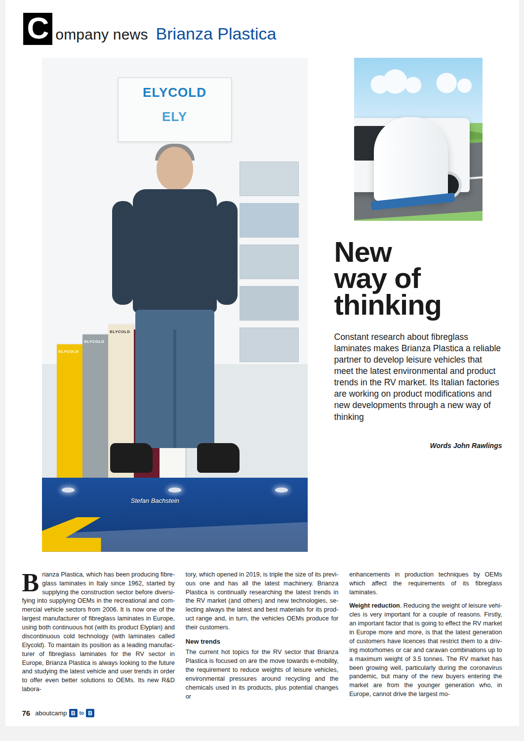C
ompany news
Brianza Plastica
ELYCOLD ELY
ELYCOLD
ELYCOLD
ELYCOLD
ELYCOLD
ELYCOLD
Stefan Bachstein
New
way of
thinking
Constant research about fibreglass laminates makes Brianza Plastica a reliable partner to develop leisure vehicles that meet the latest environmental and product trends in the RV market. Its Italian factories are working on product modifications and new developments through a new way of thinking
Words John Rawlings
Brianza Plastica, which has been producing fibreglass laminates in Italy since 1962, started by supplying the construction sector before diversifying into supplying OEMs in the recreational and commercial vehicle sectors from 2006. It is now one of the largest manufacturer of fibreglass laminates in Europe, using both continuous hot (with its product Elyplan) and discontinuous cold technology (with laminates called Elycold). To maintain its position as a leading manufacturer of fibreglass laminates for the RV sector in Europe, Brianza Plastica is always looking to the future and studying the latest vehicle and user trends in order to offer even better solutions to OEMs. Its new R&D labora-
tory, which opened in 2019, is triple the size of its previous one and has all the latest machinery. Brianza Plastica is continually researching the latest trends in the RV market (and others) and new technologies, selecting always the latest and best materials for its product range and, in turn, the vehicles OEMs produce for their customers.
New trends
The current hot topics for the RV sector that Brianza Plastica is focused on are the move towards e-mobility, the requirement to reduce weights of leisure vehicles, environmental pressures around recycling and the chemicals used in its products, plus potential changes or
enhancements in production techniques by OEMs which affect the requirements of its fibreglass laminates.
Weight reduction. Reducing the weight of leisure vehicles is very important for a couple of reasons. Firstly, an important factor that is going to effect the RV market in Europe more and more, is that the latest generation of customers have licences that restrict them to a driving motorhomes or car and caravan combinations up to a maximum weight of 3.5 tonnes. The RV market has been growing well, particularly during the coronavirus pandemic, but many of the new buyers entering the market are from the younger generation who, in Europe, cannot drive the largest mo-
76 aboutcamp Bto B